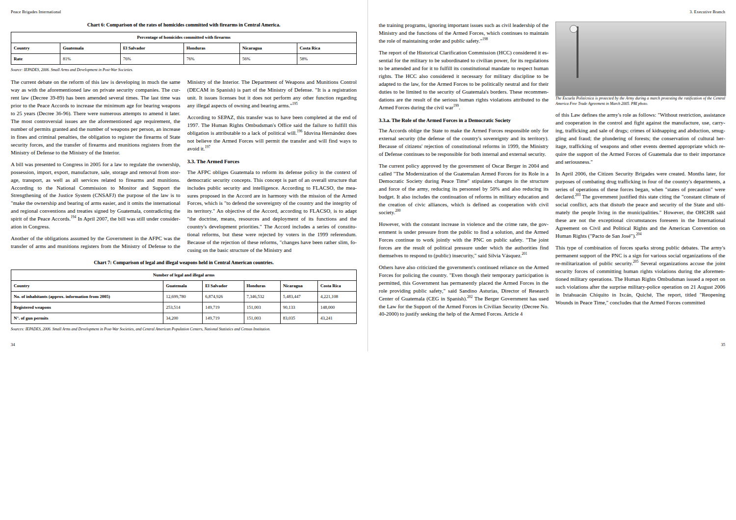Peace Brigades International
Chart 6: Comparison of the rates of homicides committed with firearms in Central America.
| Percentage of homicides committed with firearms |
| Country | Guatemala | El Salvador | Honduras | Nicaragua | Costa Rica |
| Rate | 81% | 76% | 76% | 56% | 58% |
Source: IEPADES, 2006. Small Arms and Development in Post-War Societies.
The current debate on the reform of this law is developing in much the same way as with the aforementioned law on private security companies. The current law (Decree 39-89) has been amended several times. The last time was prior to the Peace Accords to increase the minimum age for bearing weapons to 25 years (Decree 36-96). There were numerous attempts to amend it later. The most controversial issues are the aforementioned age requirement, the number of permits granted and the number of weapons per person, an increase in fines and criminal penalties, the obligation to register the firearms of State security forces, and the transfer of firearms and munitions registers from the Ministry of Defense to the Ministry of the Interior.
A bill was presented to Congress in 2005 for a law to regulate the ownership, possession, import, export, manufacture, sale, storage and removal from storage, transport, as well as all services related to firearms and munitions. According to the National Commission to Monitor and Support the Strengthening of the Justice System (CNSAFJ) the purpose of the law is to "make the ownership and bearing of arms easier, and it omits the international and regional conventions and treaties signed by Guatemala, contradicting the spirit of the Peace Accords.194 In April 2007, the bill was still under consideration in Congress.
Another of the obligations assumed by the Government in the AFPC was the transfer of arms and munitions registers from the Ministry of Defense to the Ministry of the Interior. The Department of Weapons and Munitions Control (DECAM in Spanish) is part of the Ministry of Defense. "It is a registration unit. It issues licenses but it does not perform any other function regarding any illegal aspects of owning and bearing arms."195
According to SEPAZ, this transfer was to have been completed at the end of 1997. The Human Rights Ombudsman's Office said the failure to fulfill this obligation is attributable to a lack of political will.196 Iduvina Hernández does not believe the Armed Forces will permit the transfer and will find ways to avoid it.197
3.3. The Armed Forces
The AFPC obliges Guatemala to reform its defense policy in the context of democratic security concepts. This concept is part of an overall structure that includes public security and intelligence. According to FLACSO, the measures proposed in the Accord are in harmony with the mission of the Armed Forces, which is "to defend the sovereignty of the country and the integrity of its territory." An objective of the Accord, according to FLACSO, is to adapt "the doctrine, means, resources and deployment of its functions and the country's development priorities." The Accord includes a series of constitutional reforms, but these were rejected by voters in the 1999 referendum. Because of the rejection of these reforms, "changes have been rather slim, focusing on the basic structure of the Ministry and
Chart 7: Comparison of legal and illegal weapons held in Central American countries.
| Number of legal and illegal arms |
| Country | Guatemala | El Salvador | Honduras | Nicaragua | Costa Rica |
| No. of inhabitants (approx. information from 2005) | 12,699,780 | 6,874,926 | 7,346,532 | 5,483,447 | 4,221,108 |
| Registered weapons | 253,514 | 149,719 | 151,003 | 90,133 | 148,000 |
| N°. of gun permits | 34,200 | 149,719 | 151,003 | 83,035 | 43,241 |
Sources: IEPADES, 2006. Small Arms and Development in Post-War Societies, and Central American Population Centers, National Statistics and Census Institution.
34
3. Executive Branch
the training programs, ignoring important issues such as civil leadership of the Ministry and the functions of the Armed Forces, which continues to maintain the role of maintaining order and public safety."198
The report of the Historical Clarification Commission (HCC) considered it essential for the military to be subordinated to civilian power, for its regulations to be amended and for it to fulfill its constitutional mandate to respect human rights. The HCC also considered it necessary for military discipline to be adapted to the law, for the Armed Forces to be politically neutral and for their duties to be limited to the security of Guatemala's borders. These recommendations are the result of the serious human rights violations attributed to the Armed Forces during the civil war199.
3.3.a. The Role of the Armed Forces in a Democratic Society
The Accords oblige the State to make the Armed Forces responsible only for external security (the defense of the country's sovereignty and its territory). Because of citizens' rejection of constitutional reforms in 1999, the Ministry of Defense continues to be responsible for both internal and external security.
The current policy approved by the government of Oscar Berger in 2004 and called "The Modernization of the Guatemalan Armed Forces for its Role in a Democratic Society during Peace Time" stipulates changes in the structure and force of the army, reducing its personnel by 50% and also reducing its budget. It also includes the continuation of reforms in military education and the creation of civic alliances, which is defined as cooperation with civil society.200
However, with the constant increase in violence and the crime rate, the government is under pressure from the public to find a solution, and the Armed Forces continue to work jointly with the PNC on public safety. "The joint forces are the result of political pressure under which the authorities find themselves to respond to (public) insecurity," said Silvia Vásquez.201
Others have also criticized the government's continued reliance on the Armed Forces for policing the country. "Even though their temporary participation is permitted, this Government has permanently placed the Armed Forces in the role providing public safety," said Sandino Asturias, Director of Research Center of Guatemala (CEG in Spanish).202 The Berger Government has used the Law for the Support of the Armed Forces in Civilian Security (Decree No. 40-2000) to justify seeking the help of the Armed Forces. Article 4
The Escuela Politécnica is protected by the Army during a march protesting the ratification of the Central America Free Trade Agreement in March 2005. PBI photo.
of this Law defines the army's role as follows: "Without restriction, assistance and cooperation in the control and fight against the manufacture, use, carrying, trafficking and sale of drugs; crimes of kidnapping and abduction, smuggling and fraud; the plundering of forests; the conservation of cultural heritage, trafficking of weapons and other events deemed appropriate which require the support of the Armed Forces of Guatemala due to their importance and seriousness."
In April 2006, the Citizen Security Brigades were created. Months later, for purposes of combating drug trafficking in four of the country's departments, a series of operations of these forces began, when "states of precaution" were declared.203 The government justified this state citing the "constant climate of social conflict, acts that disturb the peace and security of the State and ultimately the people living in the municipalities." However, the OHCHR said these are not the exceptional circumstances foreseen in the International Agreement on Civil and Political Rights and the American Convention on Human Rights ("Pacto de San José").204
This type of combination of forces sparks strong public debates. The army's permanent support of the PNC is a sign for various social organizations of the re-militarization of public security.205 Several organizations accuse the joint security forces of committing human rights violations during the aforementioned military operations. The Human Rights Ombudsman issued a report on such violations after the surprise military-police operation on 21 August 2006 in Ixtahuacán Chiquito in Ixcán, Quiché, The report, titled "Reopening Wounds in Peace Time," concludes that the Armed Forces committed
35